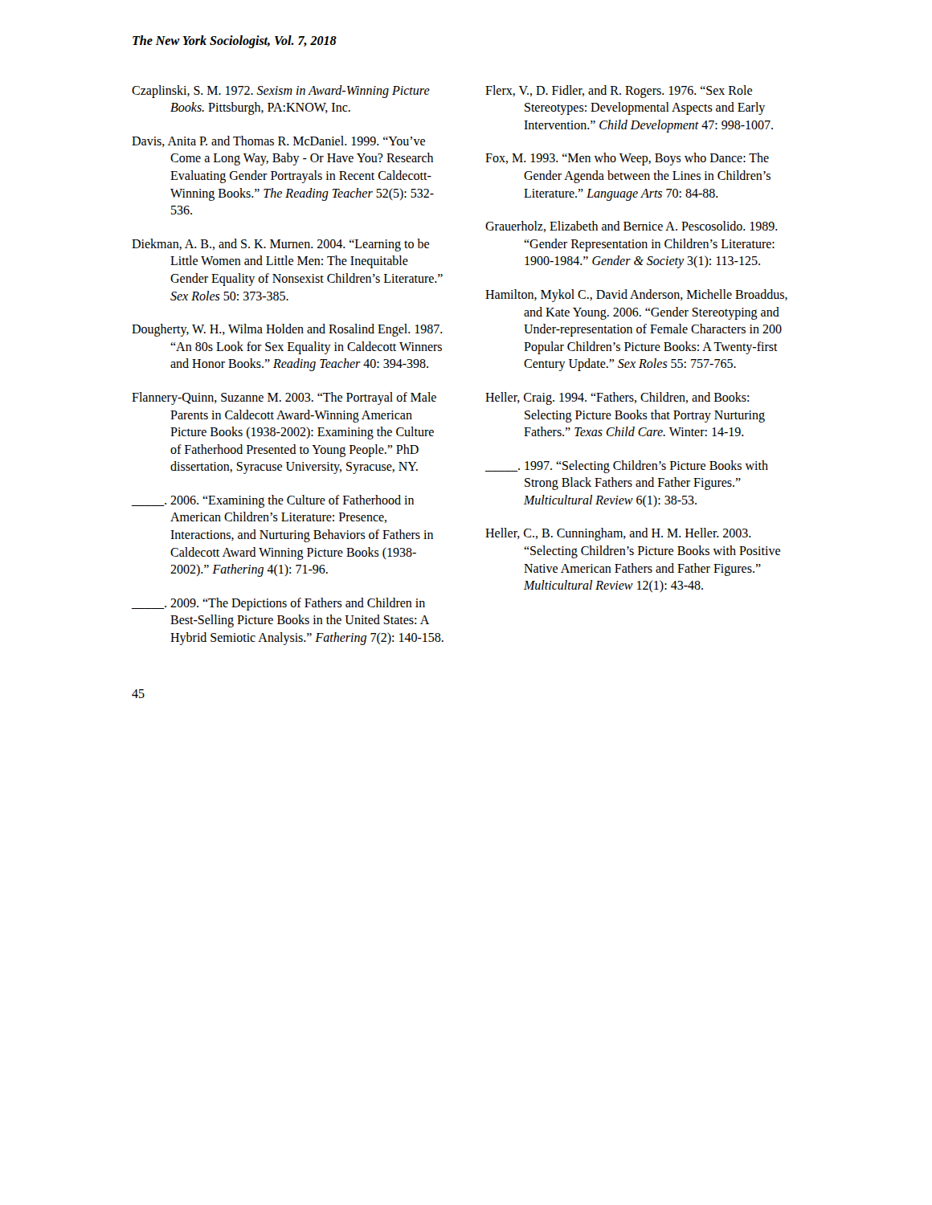The New York Sociologist, Vol. 7, 2018
Czaplinski, S. M. 1972. Sexism in Award-Winning Picture Books. Pittsburgh, PA:KNOW, Inc.
Davis, Anita P. and Thomas R. McDaniel. 1999. “You’ve Come a Long Way, Baby - Or Have You? Research Evaluating Gender Portrayals in Recent Caldecott-Winning Books.” The Reading Teacher 52(5): 532-536.
Diekman, A. B., and S. K. Murnen. 2004. “Learning to be Little Women and Little Men: The Inequitable Gender Equality of Nonsexist Children’s Literature.” Sex Roles 50: 373-385.
Dougherty, W. H., Wilma Holden and Rosalind Engel. 1987. “An 80s Look for Sex Equality in Caldecott Winners and Honor Books.” Reading Teacher 40: 394-398.
Flannery-Quinn, Suzanne M. 2003. “The Portrayal of Male Parents in Caldecott Award-Winning American Picture Books (1938-2002): Examining the Culture of Fatherhood Presented to Young People.” PhD dissertation, Syracuse University, Syracuse, NY.
_____. 2006. “Examining the Culture of Fatherhood in American Children’s Literature: Presence, Interactions, and Nurturing Behaviors of Fathers in Caldecott Award Winning Picture Books (1938-2002).” Fathering 4(1): 71-96.
_____. 2009. “The Depictions of Fathers and Children in Best-Selling Picture Books in the United States: A Hybrid Semiotic Analysis.” Fathering 7(2): 140-158.
Flerx, V., D. Fidler, and R. Rogers. 1976. “Sex Role Stereotypes: Developmental Aspects and Early Intervention.” Child Development 47: 998-1007.
Fox, M. 1993. “Men who Weep, Boys who Dance: The Gender Agenda between the Lines in Children’s Literature.” Language Arts 70: 84-88.
Grauerholz, Elizabeth and Bernice A. Pescosolido. 1989. “Gender Representation in Children’s Literature: 1900-1984.” Gender & Society 3(1): 113-125.
Hamilton, Mykol C., David Anderson, Michelle Broaddus, and Kate Young. 2006. “Gender Stereotyping and Under-representation of Female Characters in 200 Popular Children’s Picture Books: A Twenty-first Century Update.” Sex Roles 55: 757-765.
Heller, Craig. 1994. “Fathers, Children, and Books: Selecting Picture Books that Portray Nurturing Fathers.” Texas Child Care. Winter: 14-19.
_____. 1997. “Selecting Children’s Picture Books with Strong Black Fathers and Father Figures.” Multicultural Review 6(1): 38-53.
Heller, C., B. Cunningham, and H. M. Heller. 2003. “Selecting Children’s Picture Books with Positive Native American Fathers and Father Figures.” Multicultural Review 12(1): 43-48.
45